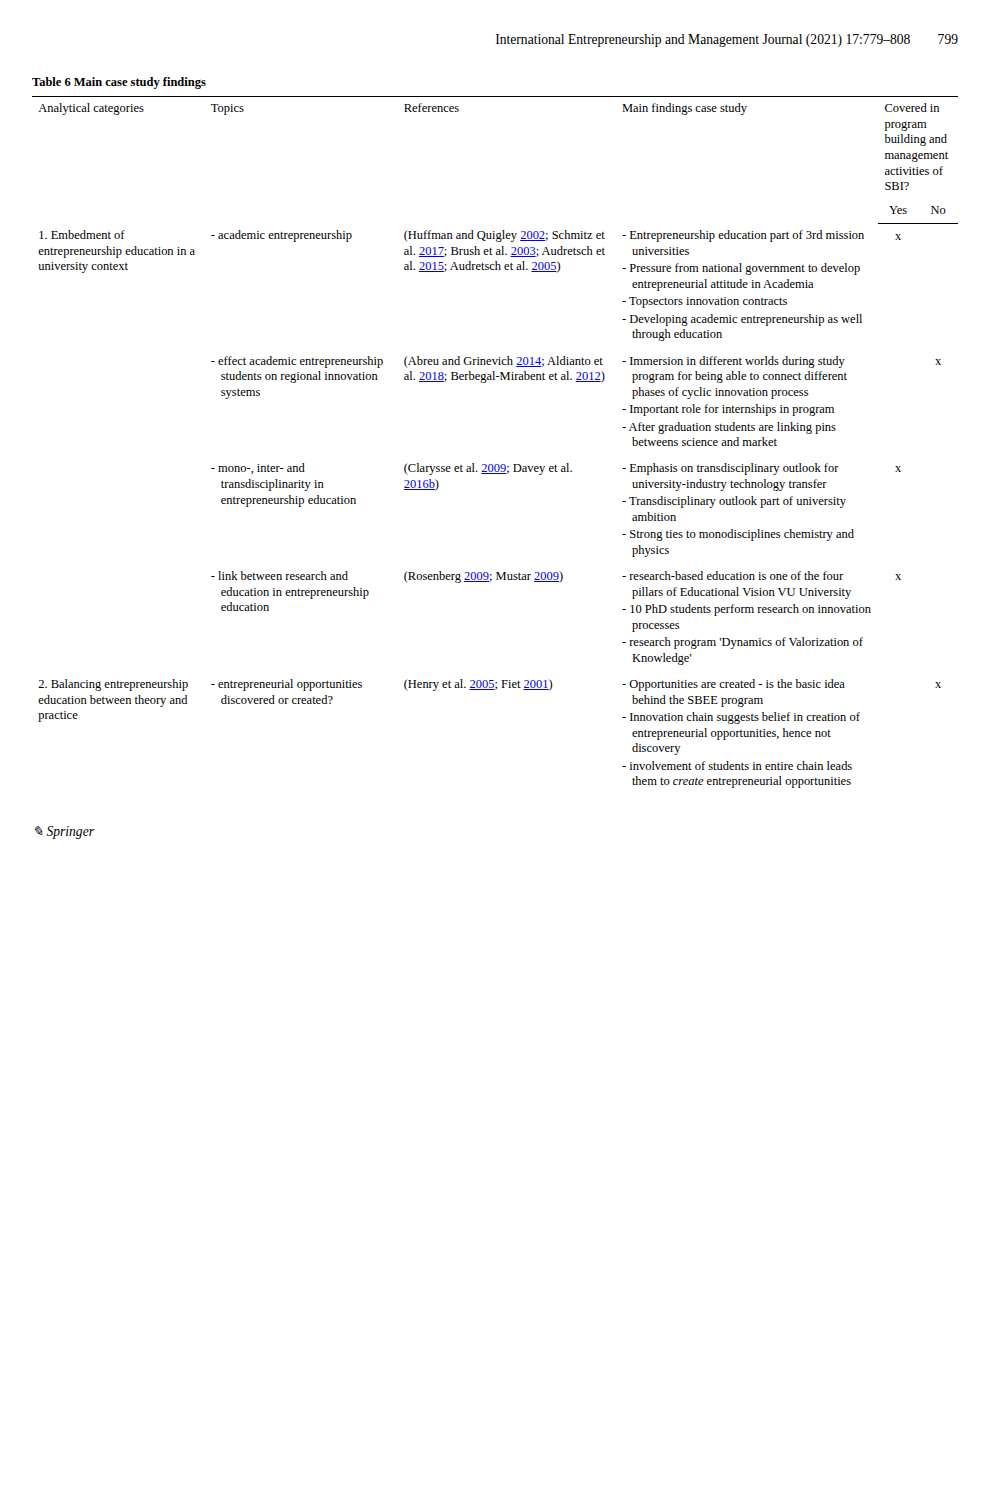International Entrepreneurship and Management Journal (2021) 17:779–808 799
Table 6 Main case study findings
| Analytical categories | Topics | References | Main findings case study | Covered in program building and management activities of SBI? |
| --- | --- | --- | --- | --- |
| Yes | No |
| 1. Embedment of entrepreneurship education in a university context | academic entrepreneurship | (Huffman and Quigley 2002 ; Schmitz et al. 2017 ; Brush et al. 2003 ; Audretsch et al. 2015 ; Audretsch et al. 2005 ) | Entrepreneurship education part of 3rd mission universities Pressure from national government to develop entrepreneurial attitude in Academia Topsectors innovation contracts Developing academic entrepreneurship as well through education | x | |
| effect academic entrepreneurship students on regional innovation systems | (Abreu and Grinevich 2014 ; Aldianto et al. 2018 ; Berbegal-Mirabent et al. 2012 ) | Immersion in different worlds during study program for being able to connect different phases of cyclic innovation process Important role for internships in program After graduation students are linking pins betweens science and market | | x |
| mono-, inter- and transdisciplinarity in entrepreneurship education | (Clarysse et al. 2009 ; Davey et al. 2016b ) | Emphasis on transdisciplinary outlook for university-industry technology transfer Transdisciplinary outlook part of university ambition Strong ties to monodisciplines chemistry and physics | x | |
| link between research and education in entrepreneurship education | (Rosenberg 2009 ; Mustar 2009 ) | research-based education is one of the four pillars of Educational Vision VU University 10 PhD students perform research on innovation processes research program 'Dynamics of Valorization of Knowledge' | x | |
| 2. Balancing entrepreneurship education between theory and practice | entrepreneurial opportunities discovered or created? | (Henry et al. 2005 ; Fiet 2001 ) | Opportunities are created - is the basic idea behind the SBEE program Innovation chain suggests belief in creation of entrepreneurial opportunities, hence not discovery involvement of students in entire chain leads them to create entrepreneurial opportunities | | x |
✎ Springer